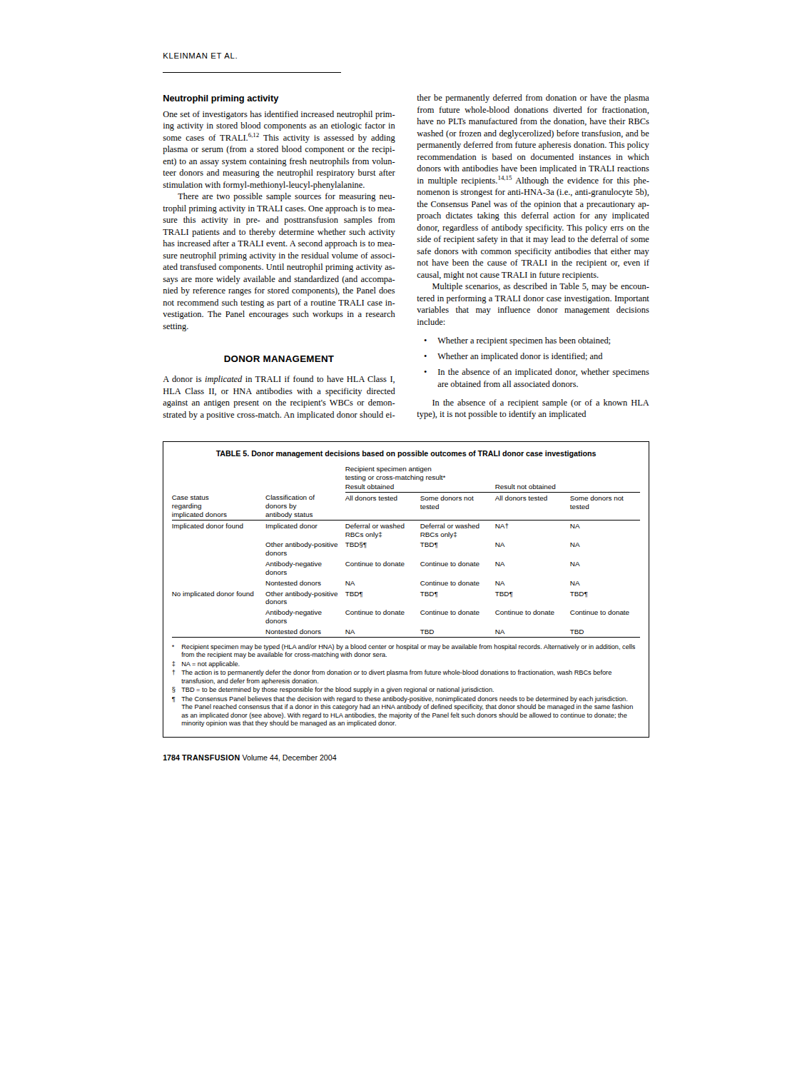KLEINMAN ET AL.
Neutrophil priming activity
One set of investigators has identified increased neutrophil priming activity in stored blood components as an etiologic factor in some cases of TRALI.6,12 This activity is assessed by adding plasma or serum (from a stored blood component or the recipient) to an assay system containing fresh neutrophils from volunteer donors and measuring the neutrophil respiratory burst after stimulation with formyl-methionyl-leucyl-phenylalanine.
There are two possible sample sources for measuring neutrophil priming activity in TRALI cases. One approach is to measure this activity in pre- and posttransfusion samples from TRALI patients and to thereby determine whether such activity has increased after a TRALI event. A second approach is to measure neutrophil priming activity in the residual volume of associated transfused components. Until neutrophil priming activity assays are more widely available and standardized (and accompanied by reference ranges for stored components), the Panel does not recommend such testing as part of a routine TRALI case investigation. The Panel encourages such workups in a research setting.
DONOR MANAGEMENT
A donor is implicated in TRALI if found to have HLA Class I, HLA Class II, or HNA antibodies with a specificity directed against an antigen present on the recipient's WBCs or demonstrated by a positive cross-match. An implicated donor should either be permanently deferred from donation or have the plasma from future whole-blood donations diverted for fractionation, have no PLTs manufactured from the donation, have their RBCs washed (or frozen and deglycerolized) before transfusion, and be permanently deferred from future apheresis donation. This policy recommendation is based on documented instances in which donors with antibodies have been implicated in TRALI reactions in multiple recipients.14,15 Although the evidence for this phenomenon is strongest for anti-HNA-3a (i.e., anti-granulocyte 5b), the Consensus Panel was of the opinion that a precautionary approach dictates taking this deferral action for any implicated donor, regardless of antibody specificity. This policy errs on the side of recipient safety in that it may lead to the deferral of some safe donors with common specificity antibodies that either may not have been the cause of TRALI in the recipient or, even if causal, might not cause TRALI in future recipients.
Multiple scenarios, as described in Table 5, may be encountered in performing a TRALI donor case investigation. Important variables that may influence donor management decisions include:
Whether a recipient specimen has been obtained;
Whether an implicated donor is identified; and
In the absence of an implicated donor, whether specimens are obtained from all associated donors.
In the absence of a recipient sample (or of a known HLA type), it is not possible to identify an implicated
TABLE 5. Donor management decisions based on possible outcomes of TRALI donor case investigations
| | | Recipient specimen antigen testing or cross-matching result* |
| --- | --- | --- |
| | | Result obtained | Result not obtained |
| Case status regarding implicated donors | Classification of donors by antibody status | All donors tested | Some donors not tested | All donors tested | Some donors not tested |
| Implicated donor found | Implicated donor | Deferral or washed RBCs only‡ | Deferral or washed RBCs only‡ | NA† | NA |
| | Other antibody-positive donors | TBD§¶ | TBD¶ | NA | NA |
| | Antibody-negative donors | Continue to donate | Continue to donate | NA | NA |
| | Nontested donors | NA | Continue to donate | NA | NA |
| No implicated donor found | Other antibody-positive donors | TBD¶ | TBD¶ | TBD¶ | TBD¶ |
| | Antibody-negative donors | Continue to donate | Continue to donate | Continue to donate | Continue to donate |
| | Nontested donors | NA | TBD | NA | TBD |
*Recipient specimen may be typed (HLA and/or HNA) by a blood center or hospital or may be available from hospital records. Alternatively or in addition, cells from the recipient may be available for cross-matching with donor sera.
‡NA = not applicable.
†The action is to permanently defer the donor from donation or to divert plasma from future whole-blood donations to fractionation, wash RBCs before transfusion, and defer from apheresis donation.
§TBD = to be determined by those responsible for the blood supply in a given regional or national jurisdiction.
¶The Consensus Panel believes that the decision with regard to these antibody-positive, nonimplicated donors needs to be determined by each jurisdiction. The Panel reached consensus that if a donor in this category had an HNA antibody of defined specificity, that donor should be managed in the same fashion as an implicated donor (see above). With regard to HLA antibodies, the majority of the Panel felt such donors should be allowed to continue to donate; the minority opinion was that they should be managed as an implicated donor.
1784 TRANSFUSION Volume 44, December 2004